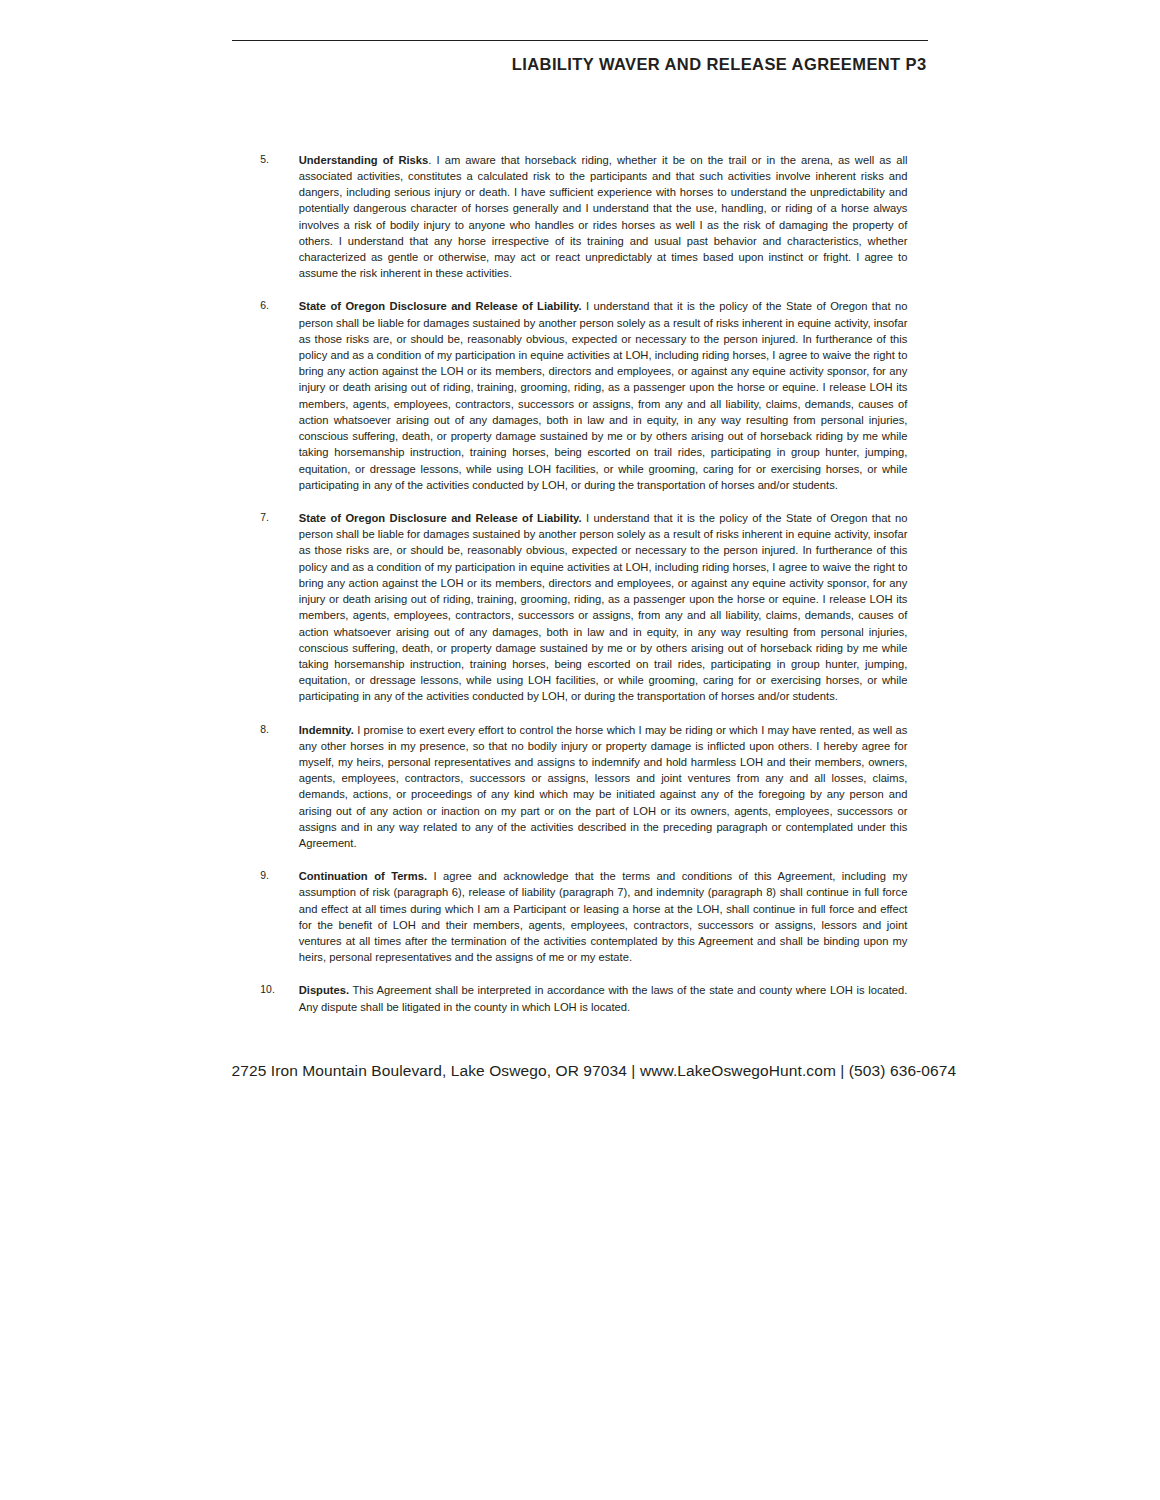LIABILITY WAVER AND RELEASE AGREEMENT P3
Understanding of Risks. I am aware that horseback riding, whether it be on the trail or in the arena, as well as all associated activities, constitutes a calculated risk to the participants and that such activities involve inherent risks and dangers, including serious injury or death. I have sufficient experience with horses to understand the unpredictability and potentially dangerous character of horses generally and I understand that the use, handling, or riding of a horse always involves a risk of bodily injury to anyone who handles or rides horses as well I as the risk of damaging the property of others. I understand that any horse irrespective of its training and usual past behavior and characteristics, whether characterized as gentle or otherwise, may act or react unpredictably at times based upon instinct or fright. I agree to assume the risk inherent in these activities.
State of Oregon Disclosure and Release of Liability. I understand that it is the policy of the State of Oregon that no person shall be liable for damages sustained by another person solely as a result of risks inherent in equine activity, insofar as those risks are, or should be, reasonably obvious, expected or necessary to the person injured. In furtherance of this policy and as a condition of my participation in equine activities at LOH, including riding horses, I agree to waive the right to bring any action against the LOH or its members, directors and employees, or against any equine activity sponsor, for any injury or death arising out of riding, training, grooming, riding, as a passenger upon the horse or equine. I release LOH its members, agents, employees, contractors, successors or assigns, from any and all liability, claims, demands, causes of action whatsoever arising out of any damages, both in law and in equity, in any way resulting from personal injuries, conscious suffering, death, or property damage sustained by me or by others arising out of horseback riding by me while taking horsemanship instruction, training horses, being escorted on trail rides, participating in group hunter, jumping, equitation, or dressage lessons, while using LOH facilities, or while grooming, caring for or exercising horses, or while participating in any of the activities conducted by LOH, or during the transportation of horses and/or students.
State of Oregon Disclosure and Release of Liability. I understand that it is the policy of the State of Oregon that no person shall be liable for damages sustained by another person solely as a result of risks inherent in equine activity, insofar as those risks are, or should be, reasonably obvious, expected or necessary to the person injured. In furtherance of this policy and as a condition of my participation in equine activities at LOH, including riding horses, I agree to waive the right to bring any action against the LOH or its members, directors and employees, or against any equine activity sponsor, for any injury or death arising out of riding, training, grooming, riding, as a passenger upon the horse or equine. I release LOH its members, agents, employees, contractors, successors or assigns, from any and all liability, claims, demands, causes of action whatsoever arising out of any damages, both in law and in equity, in any way resulting from personal injuries, conscious suffering, death, or property damage sustained by me or by others arising out of horseback riding by me while taking horsemanship instruction, training horses, being escorted on trail rides, participating in group hunter, jumping, equitation, or dressage lessons, while using LOH facilities, or while grooming, caring for or exercising horses, or while participating in any of the activities conducted by LOH, or during the transportation of horses and/or students.
Indemnity. I promise to exert every effort to control the horse which I may be riding or which I may have rented, as well as any other horses in my presence, so that no bodily injury or property damage is inflicted upon others. I hereby agree for myself, my heirs, personal representatives and assigns to indemnify and hold harmless LOH and their members, owners, agents, employees, contractors, successors or assigns, lessors and joint ventures from any and all losses, claims, demands, actions, or proceedings of any kind which may be initiated against any of the foregoing by any person and arising out of any action or inaction on my part or on the part of LOH or its owners, agents, employees, successors or assigns and in any way related to any of the activities described in the preceding paragraph or contemplated under this Agreement.
Continuation of Terms. I agree and acknowledge that the terms and conditions of this Agreement, including my assumption of risk (paragraph 6), release of liability (paragraph 7), and indemnity (paragraph 8) shall continue in full force and effect at all times during which I am a Participant or leasing a horse at the LOH, shall continue in full force and effect for the benefit of LOH and their members, agents, employees, contractors, successors or assigns, lessors and joint ventures at all times after the termination of the activities contemplated by this Agreement and shall be binding upon my heirs, personal representatives and the assigns of me or my estate.
Disputes. This Agreement shall be interpreted in accordance with the laws of the state and county where LOH is located. Any dispute shall be litigated in the county in which LOH is located.
2725 Iron Mountain Boulevard, Lake Oswego, OR 97034 | www.LakeOswegoHunt.com | (503) 636-0674